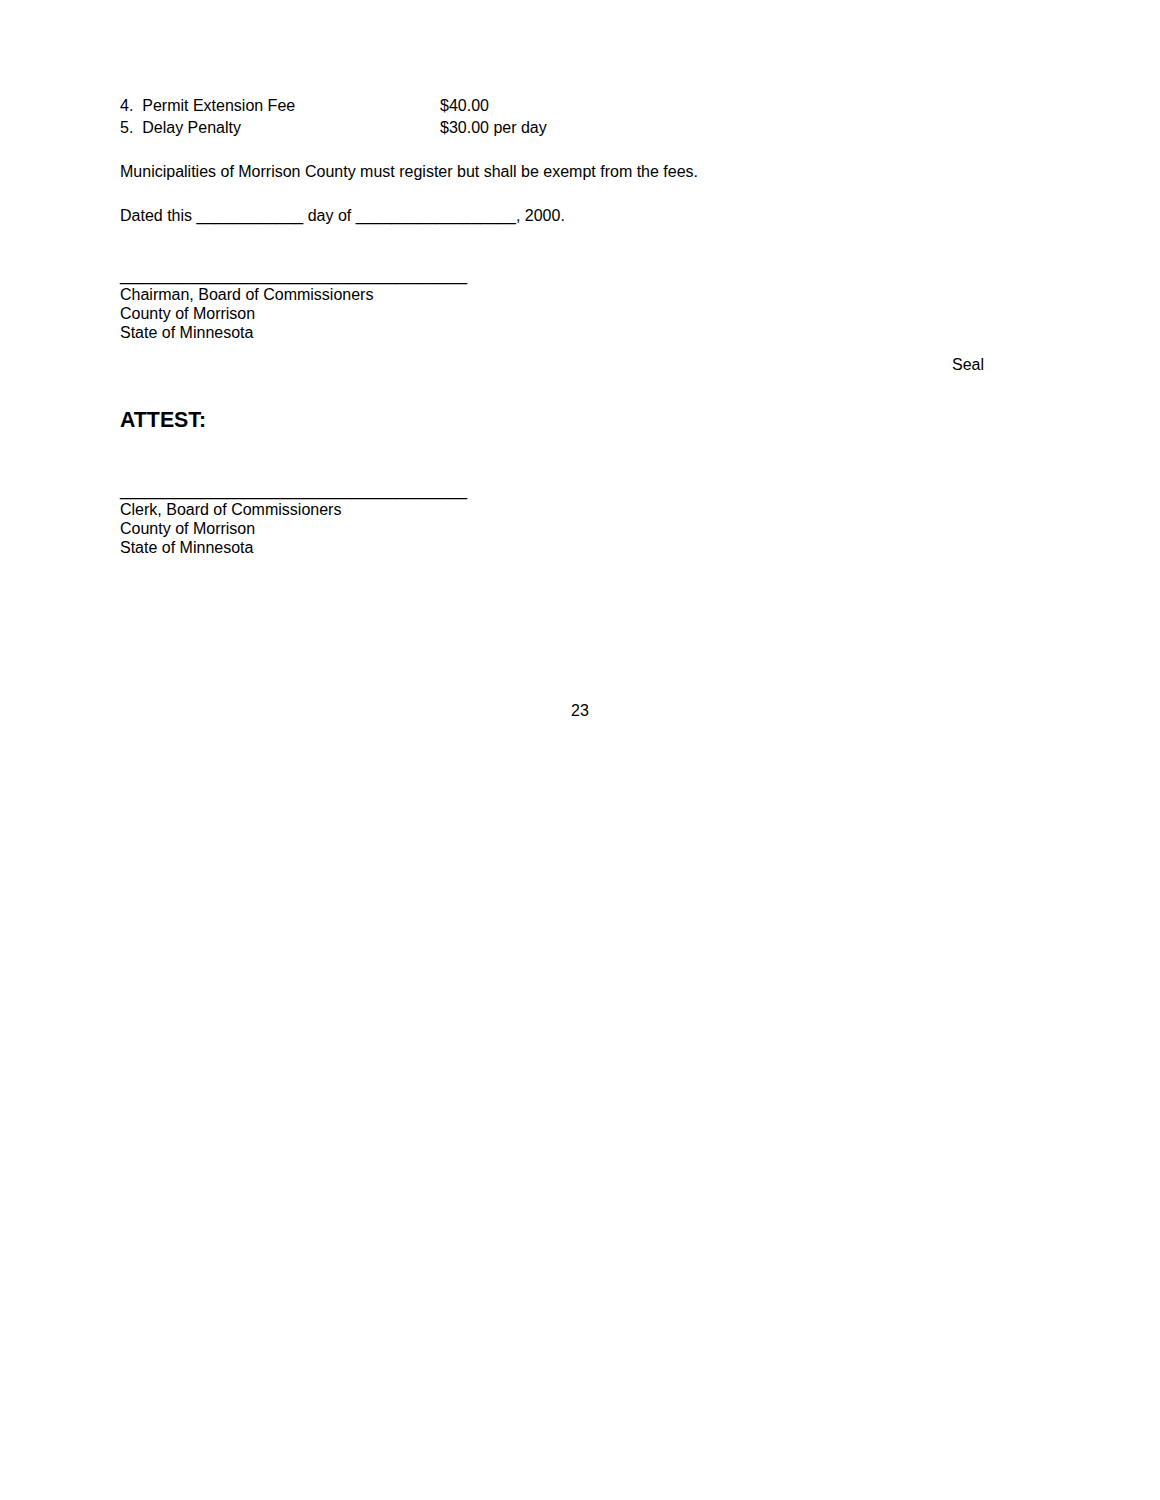4. Permit Extension Fee $40.00
5. Delay Penalty $30.00 per day
Municipalities of Morrison County must register but shall be exempt from the fees.
Dated this ____________ day of __________________, 2000.
_______________________________________
Chairman, Board of Commissioners
County of Morrison
State of Minnesota
Seal
ATTEST:
_______________________________________
Clerk, Board of Commissioners
County of Morrison
State of Minnesota
23